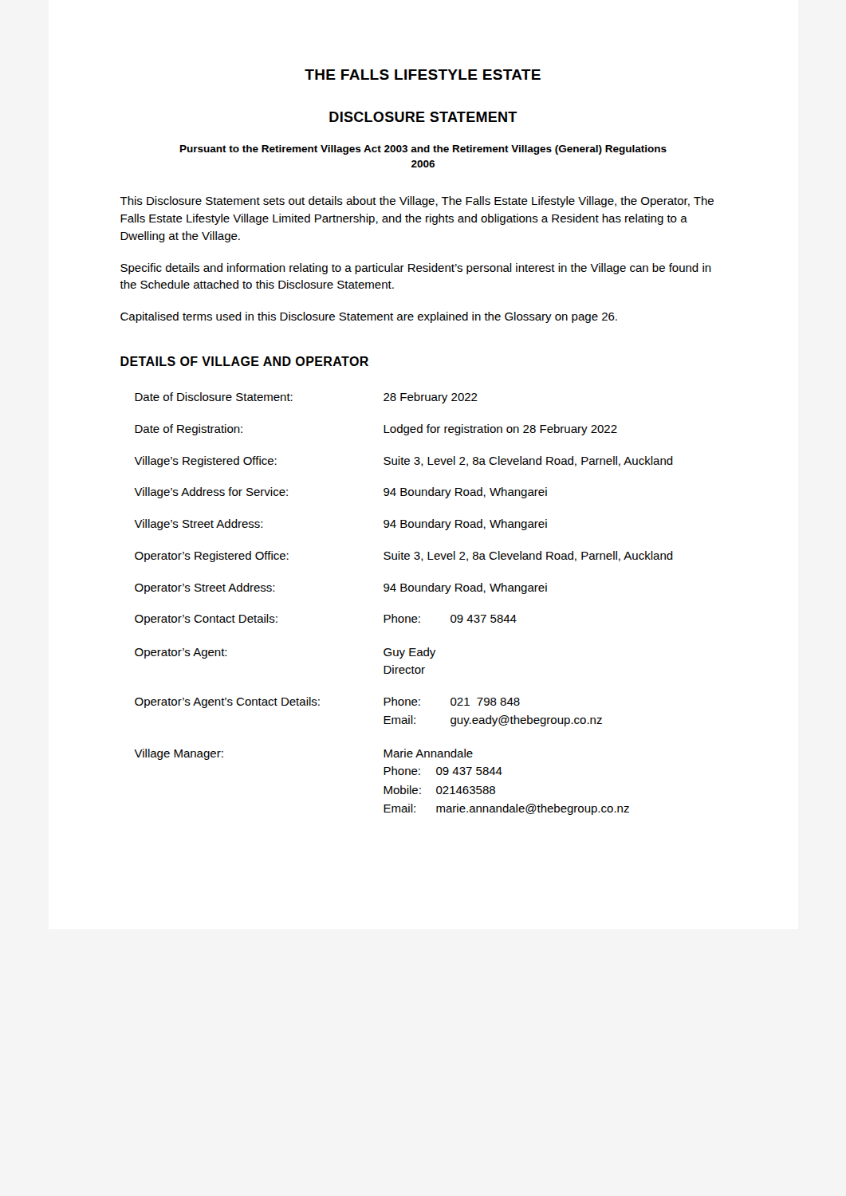THE FALLS LIFESTYLE ESTATE
DISCLOSURE STATEMENT
Pursuant to the Retirement Villages Act 2003 and the Retirement Villages (General) Regulations 2006
This Disclosure Statement sets out details about the Village, The Falls Estate Lifestyle Village, the Operator, The Falls Estate Lifestyle Village Limited Partnership, and the rights and obligations a Resident has relating to a Dwelling at the Village.
Specific details and information relating to a particular Resident’s personal interest in the Village can be found in the Schedule attached to this Disclosure Statement.
Capitalised terms used in this Disclosure Statement are explained in the Glossary on page 26.
DETAILS OF VILLAGE AND OPERATOR
| Date of Disclosure Statement: | 28 February 2022 |
| Date of Registration: | Lodged for registration on 28 February 2022 |
| Village’s Registered Office: | Suite 3, Level 2, 8a Cleveland Road, Parnell, Auckland |
| Village’s Address for Service: | 94 Boundary Road, Whangarei |
| Village’s Street Address: | 94 Boundary Road, Whangarei |
| Operator’s Registered Office: | Suite 3, Level 2, 8a Cleveland Road, Parnell, Auckland |
| Operator’s Street Address: | 94 Boundary Road, Whangarei |
| Operator’s Contact Details: | / Phone: / 09 437 5844 / |
| Operator’s Agent: | Guy Eady Director |
| Operator’s Agent’s Contact Details: | / Phone: / 021 798 848 / / Email: / guy.eady@thebegroup.co.nz / |
| Village Manager: | Marie Annandale / Phone: / 09 437 5844 / / Mobile: / 021463588 / / Email: / marie.annandale@thebegroup.co.nz / |